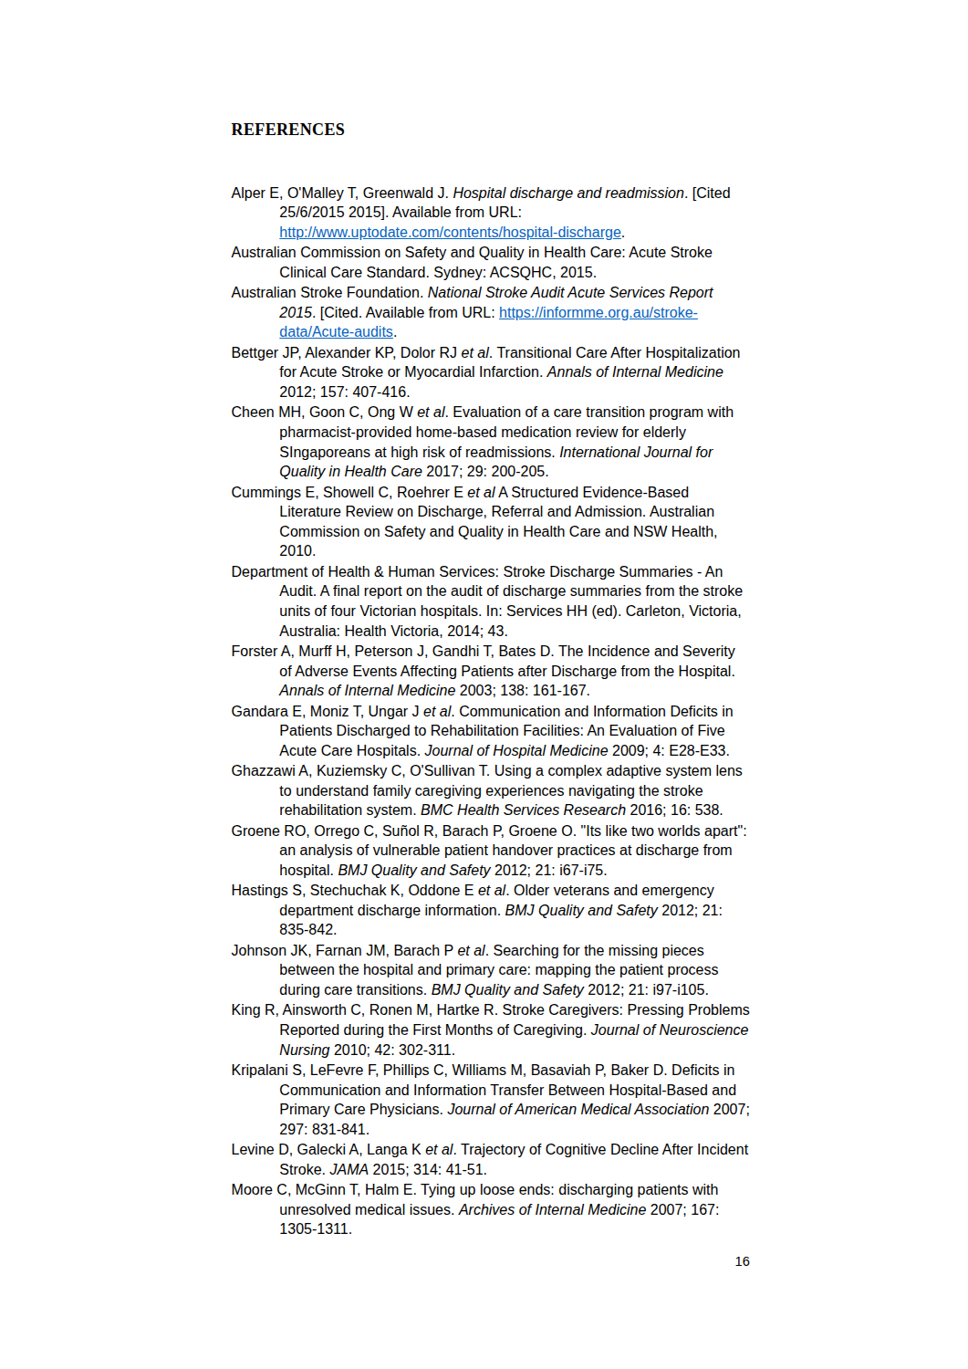REFERENCES
Alper E, O'Malley T, Greenwald J. Hospital discharge and readmission. [Cited 25/6/2015 2015]. Available from URL: http://www.uptodate.com/contents/hospital-discharge.
Australian Commission on Safety and Quality in Health Care: Acute Stroke Clinical Care Standard. Sydney: ACSQHC, 2015.
Australian Stroke Foundation. National Stroke Audit Acute Services Report 2015. [Cited. Available from URL: https://informme.org.au/stroke-data/Acute-audits.
Bettger JP, Alexander KP, Dolor RJ et al. Transitional Care After Hospitalization for Acute Stroke or Myocardial Infarction. Annals of Internal Medicine 2012; 157: 407-416.
Cheen MH, Goon C, Ong W et al. Evaluation of a care transition program with pharmacist-provided home-based medication review for elderly SIngaporeans at high risk of readmissions. International Journal for Quality in Health Care 2017; 29: 200-205.
Cummings E, Showell C, Roehrer E et al A Structured Evidence-Based Literature Review on Discharge, Referral and Admission. Australian Commission on Safety and Quality in Health Care and NSW Health, 2010.
Department of Health & Human Services: Stroke Discharge Summaries - An Audit. A final report on the audit of discharge summaries from the stroke units of four Victorian hospitals. In: Services HH (ed). Carleton, Victoria, Australia: Health Victoria, 2014; 43.
Forster A, Murff H, Peterson J, Gandhi T, Bates D. The Incidence and Severity of Adverse Events Affecting Patients after Discharge from the Hospital. Annals of Internal Medicine 2003; 138: 161-167.
Gandara E, Moniz T, Ungar J et al. Communication and Information Deficits in Patients Discharged to Rehabilitation Facilities: An Evaluation of Five Acute Care Hospitals. Journal of Hospital Medicine 2009; 4: E28-E33.
Ghazzawi A, Kuziemsky C, O'Sullivan T. Using a complex adaptive system lens to understand family caregiving experiences navigating the stroke rehabilitation system. BMC Health Services Research 2016; 16: 538.
Groene RO, Orrego C, Suñol R, Barach P, Groene O. "Its like two worlds apart": an analysis of vulnerable patient handover practices at discharge from hospital. BMJ Quality and Safety 2012; 21: i67-i75.
Hastings S, Stechuchak K, Oddone E et al. Older veterans and emergency department discharge information. BMJ Quality and Safety 2012; 21: 835-842.
Johnson JK, Farnan JM, Barach P et al. Searching for the missing pieces between the hospital and primary care: mapping the patient process during care transitions. BMJ Quality and Safety 2012; 21: i97-i105.
King R, Ainsworth C, Ronen M, Hartke R. Stroke Caregivers: Pressing Problems Reported during the First Months of Caregiving. Journal of Neuroscience Nursing 2010; 42: 302-311.
Kripalani S, LeFevre F, Phillips C, Williams M, Basaviah P, Baker D. Deficits in Communication and Information Transfer Between Hospital-Based and Primary Care Physicians. Journal of American Medical Association 2007; 297: 831-841.
Levine D, Galecki A, Langa K et al. Trajectory of Cognitive Decline After Incident Stroke. JAMA 2015; 314: 41-51.
Moore C, McGinn T, Halm E. Tying up loose ends: discharging patients with unresolved medical issues. Archives of Internal Medicine 2007; 167: 1305-1311.
16